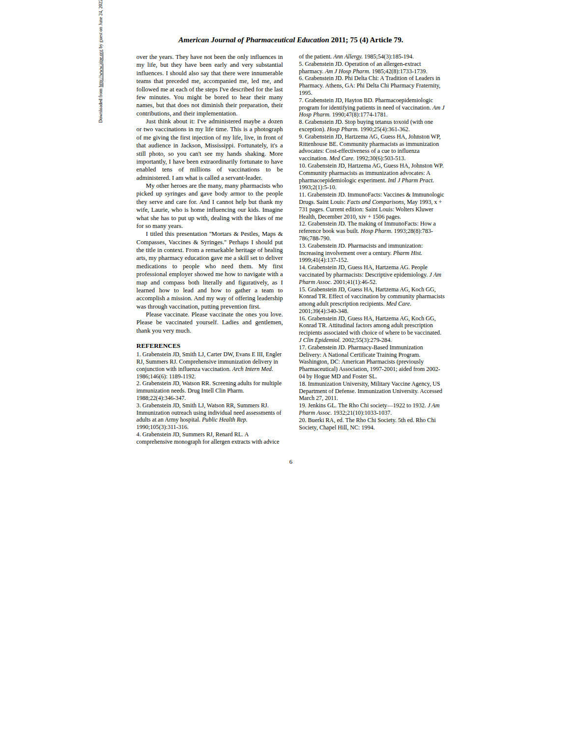Downloaded from http://www.ajpe.org by guest on June 24, 2022. © 2011 American Association of Colleges of Pharmacy
American Journal of Pharmaceutical Education 2011; 75 (4) Article 79.
over the years. They have not been the only influences in my life, but they have been early and very substantial influences. I should also say that there were innumerable teams that preceded me, accompanied me, led me, and followed me at each of the steps I've described for the last few minutes. You might be bored to hear their many names, but that does not diminish their preparation, their contributions, and their implementation.
Just think about it: I've administered maybe a dozen or two vaccinations in my life time. This is a photograph of me giving the first injection of my life, live, in front of that audience in Jackson, Mississippi. Fortunately, it's a still photo, so you can't see my hands shaking. More importantly, I have been extraordinarily fortunate to have enabled tens of millions of vaccinations to be administered. I am what is called a servant-leader.
My other heroes are the many, many pharmacists who picked up syringes and gave body armor to the people they serve and care for. And I cannot help but thank my wife, Laurie, who is home influencing our kids. Imagine what she has to put up with, dealing with the likes of me for so many years.
I titled this presentation ''Mortars & Pestles, Maps & Compasses, Vaccines & Syringes.'' Perhaps I should put the title in context. From a remarkable heritage of healing arts, my pharmacy education gave me a skill set to deliver medications to people who need them. My first professional employer showed me how to navigate with a map and compass both literally and figuratively, as I learned how to lead and how to gather a team to accomplish a mission. And my way of offering leadership was through vaccination, putting prevention first.
Please vaccinate. Please vaccinate the ones you love. Please be vaccinated yourself. Ladies and gentlemen, thank you very much.
REFERENCES
1. Grabenstein JD, Smith LJ, Carter DW, Evans E III, Engler RJ, Summers RJ. Comprehensive immunization delivery in conjunction with influenza vaccination. Arch Intern Med. 1986;146(6): 1189-1192.
2. Grabenstein JD, Watson RR. Screening adults for multiple immunization needs. Drug Intell Clin Pharm. 1988;22(4):346-347.
3. Grabenstein JD, Smith LJ, Watson RR, Summers RJ. Immunization outreach using individual need assessments of adults at an Army hospital. Public Health Rep. 1990;105(3):311-316.
4. Grabenstein JD, Summers RJ, Renard RL. A comprehensive monograph for allergen extracts with advice of the patient. Ann Allergy. 1985;54(3):185-194.
5. Grabenstein JD. Operation of an allergen-extract pharmacy. Am J Hosp Pharm. 1985;42(8):1733-1739.
6. Grabenstein JD. Phi Delta Chi: A Tradition of Leaders in Pharmacy. Athens, GA: Phi Delta Chi Pharmacy Fraternity, 1995.
7. Grabenstein JD, Hayton BD. Pharmacoepidemiologic program for identifying patients in need of vaccination. Am J Hosp Pharm. 1990;47(8):1774-1781.
8. Grabenstein JD. Stop buying tetanus toxoid (with one exception). Hosp Pharm. 1990;25(4):361-362.
9. Grabenstein JD, Hartzema AG, Guess HA, Johnston WP, Rittenhouse BE. Community pharmacists as immunization advocates: Cost-effectiveness of a cue to influenza vaccination. Med Care. 1992;30(6):503-513.
10. Grabenstein JD, Hartzema AG, Guess HA, Johnston WP. Community pharmacists as immunization advocates: A pharmacoepidemiologic experiment. Intl J Pharm Pract. 1993;2(1):5-10.
11. Grabenstein JD. ImmunoFacts: Vaccines & Immunologic Drugs. Saint Louis: Facts and Comparisons, May 1993, x + 731 pages. Current edition: Saint Louis: Wolters Kluwer Health, December 2010, xiv + 1506 pages.
12. Grabenstein JD. The making of ImmunoFacts: How a reference book was built. Hosp Pharm. 1993;28(8):783-786;788-790.
13. Grabenstein JD. Pharmacists and immunization: Increasing involvement over a century. Pharm Hist. 1999;41(4):137-152.
14. Grabenstein JD, Guess HA, Hartzema AG. People vaccinated by pharmacists: Descriptive epidemiology. J Am Pharm Assoc. 2001;41(1):46-52.
15. Grabenstein JD, Guess HA, Hartzema AG, Koch GG, Konrad TR. Effect of vaccination by community pharmacists among adult prescription recipients. Med Care. 2001;39(4):340-348.
16. Grabenstein JD, Guess HA, Hartzema AG, Koch GG, Konrad TR. Attitudinal factors among adult prescription recipients associated with choice of where to be vaccinated. J Clin Epidemiol. 2002;55(3):279-284.
17. Grabenstein JD. Pharmacy-Based Immunization Delivery: A National Certificate Training Program. Washington, DC: American Pharmacists (previously Pharmaceutical) Association, 1997-2001; aided from 2002-04 by Hogue MD and Foster SL.
18. Immunization University, Military Vaccine Agency, US Department of Defense. Immunization University. Accessed March 27, 2011.
19. Jenkins GL. The Rho Chi society—1922 to 1932. J Am Pharm Assoc. 1932;21(10):1033-1037.
20. Buerki RA, ed. The Rho Chi Society. 5th ed. Rho Chi Society, Chapel Hill, NC: 1994.
6